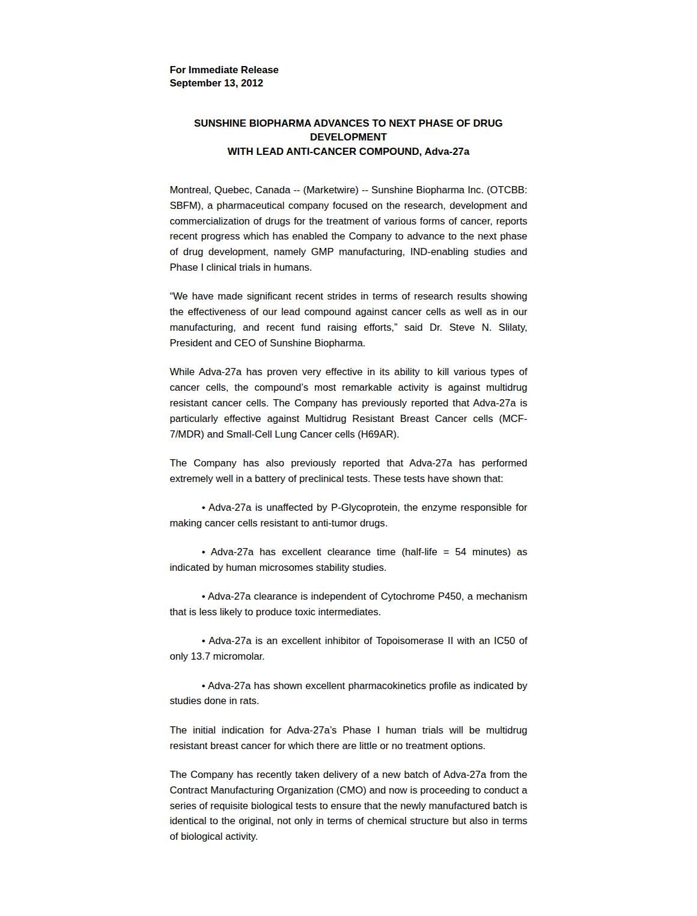For Immediate Release
September 13, 2012
SUNSHINE BIOPHARMA ADVANCES TO NEXT PHASE OF DRUG DEVELOPMENT
WITH LEAD ANTI-CANCER COMPOUND, Adva-27a
Montreal, Quebec, Canada -- (Marketwire) -- Sunshine Biopharma Inc. (OTCBB: SBFM), a pharmaceutical company focused on the research, development and commercialization of drugs for the treatment of various forms of cancer, reports recent progress which has enabled the Company to advance to the next phase of drug development, namely GMP manufacturing, IND-enabling studies and Phase I clinical trials in humans.
“We have made significant recent strides in terms of research results showing the effectiveness of our lead compound against cancer cells as well as in our manufacturing, and recent fund raising efforts,” said Dr. Steve N. Slilaty, President and CEO of Sunshine Biopharma.
While Adva-27a has proven very effective in its ability to kill various types of cancer cells, the compound’s most remarkable activity is against multidrug resistant cancer cells. The Company has previously reported that Adva-27a is particularly effective against Multidrug Resistant Breast Cancer cells (MCF-7/MDR) and Small-Cell Lung Cancer cells (H69AR).
The Company has also previously reported that Adva-27a has performed extremely well in a battery of preclinical tests. These tests have shown that:
• Adva-27a is unaffected by P-Glycoprotein, the enzyme responsible for making cancer cells resistant to anti-tumor drugs.
• Adva-27a has excellent clearance time (half-life = 54 minutes) as indicated by human microsomes stability studies.
• Adva-27a clearance is independent of Cytochrome P450, a mechanism that is less likely to produce toxic intermediates.
• Adva-27a is an excellent inhibitor of Topoisomerase II with an IC50 of only 13.7 micromolar.
• Adva-27a has shown excellent pharmacokinetics profile as indicated by studies done in rats.
The initial indication for Adva-27a’s Phase I human trials will be multidrug resistant breast cancer for which there are little or no treatment options.
The Company has recently taken delivery of a new batch of Adva-27a from the Contract Manufacturing Organization (CMO) and now is proceeding to conduct a series of requisite biological tests to ensure that the newly manufactured batch is identical to the original, not only in terms of chemical structure but also in terms of biological activity.